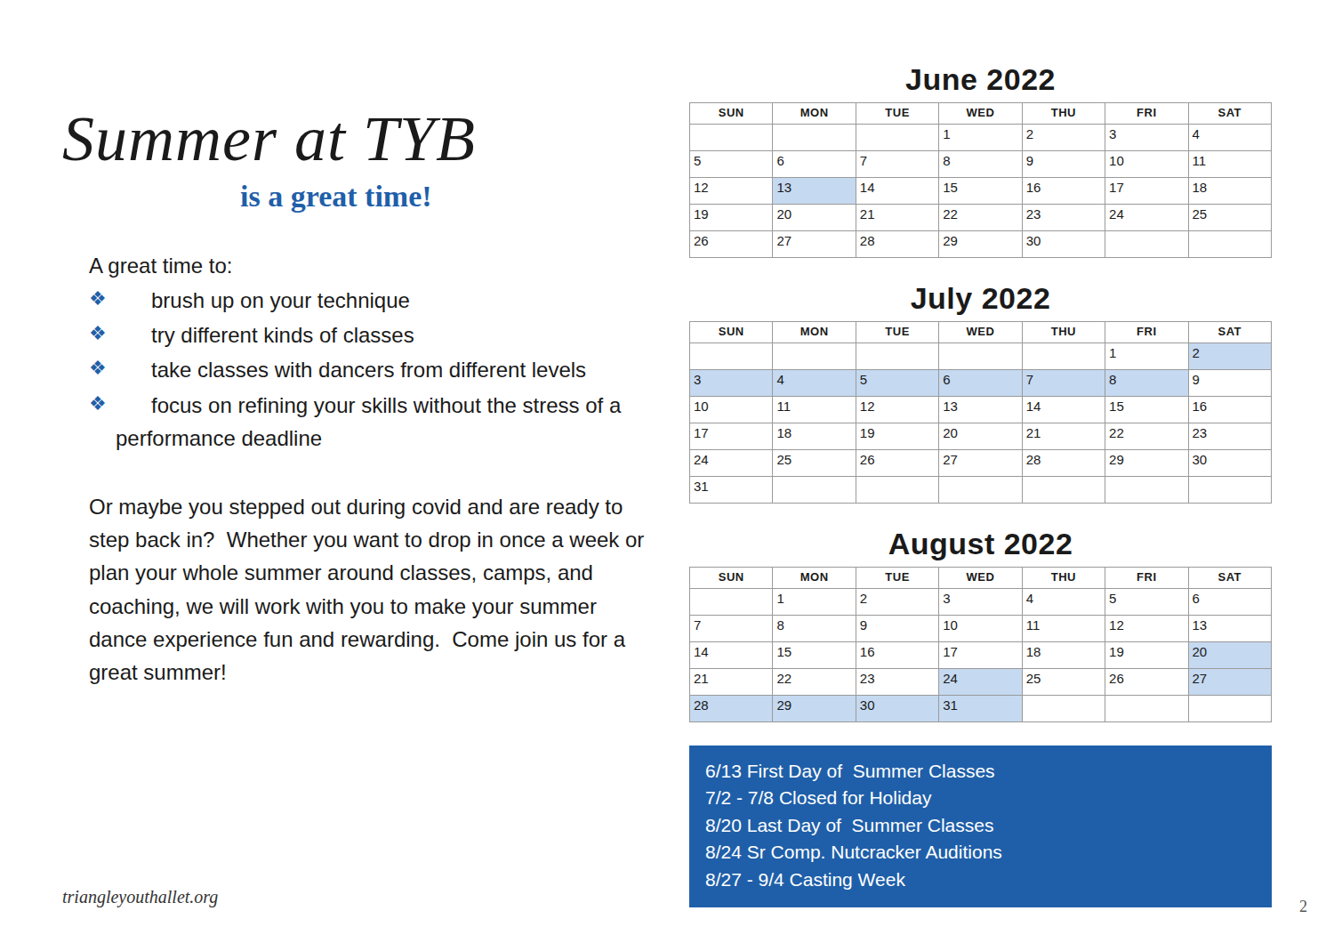Summer at TYB
is a great time!
A great time to:
brush up on your technique
try different kinds of classes
take classes with dancers from different levels
focus on refining your skills without the stress of a performance deadline
Or maybe you stepped out during covid and are ready to step back in? Whether you want to drop in once a week or plan your whole summer around classes, camps, and coaching, we will work with you to make your summer dance experience fun and rewarding. Come join us for a great summer!
triangleyouthallet.org
June 2022
| SUN | MON | TUE | WED | THU | FRI | SAT |
| --- | --- | --- | --- | --- | --- | --- |
| | | | 1 | 2 | 3 | 4 |
| 5 | 6 | 7 | 8 | 9 | 10 | 11 |
| 12 | 13 | 14 | 15 | 16 | 17 | 18 |
| 19 | 20 | 21 | 22 | 23 | 24 | 25 |
| 26 | 27 | 28 | 29 | 30 | | |
July 2022
| SUN | MON | TUE | WED | THU | FRI | SAT |
| --- | --- | --- | --- | --- | --- | --- |
| | | | | | 1 | 2 |
| 3 | 4 | 5 | 6 | 7 | 8 | 9 |
| 10 | 11 | 12 | 13 | 14 | 15 | 16 |
| 17 | 18 | 19 | 20 | 21 | 22 | 23 |
| 24 | 25 | 26 | 27 | 28 | 29 | 30 |
| 31 | | | | | | |
August 2022
| SUN | MON | TUE | WED | THU | FRI | SAT |
| --- | --- | --- | --- | --- | --- | --- |
| | 1 | 2 | 3 | 4 | 5 | 6 |
| 7 | 8 | 9 | 10 | 11 | 12 | 13 |
| 14 | 15 | 16 | 17 | 18 | 19 | 20 |
| 21 | 22 | 23 | 24 | 25 | 26 | 27 |
| 28 | 29 | 30 | 31 | | | |
6/13 First Day of Summer Classes
7/2 - 7/8 Closed for Holiday
8/20 Last Day of Summer Classes
8/24 Sr Comp. Nutcracker Auditions
8/27 - 9/4 Casting Week
2